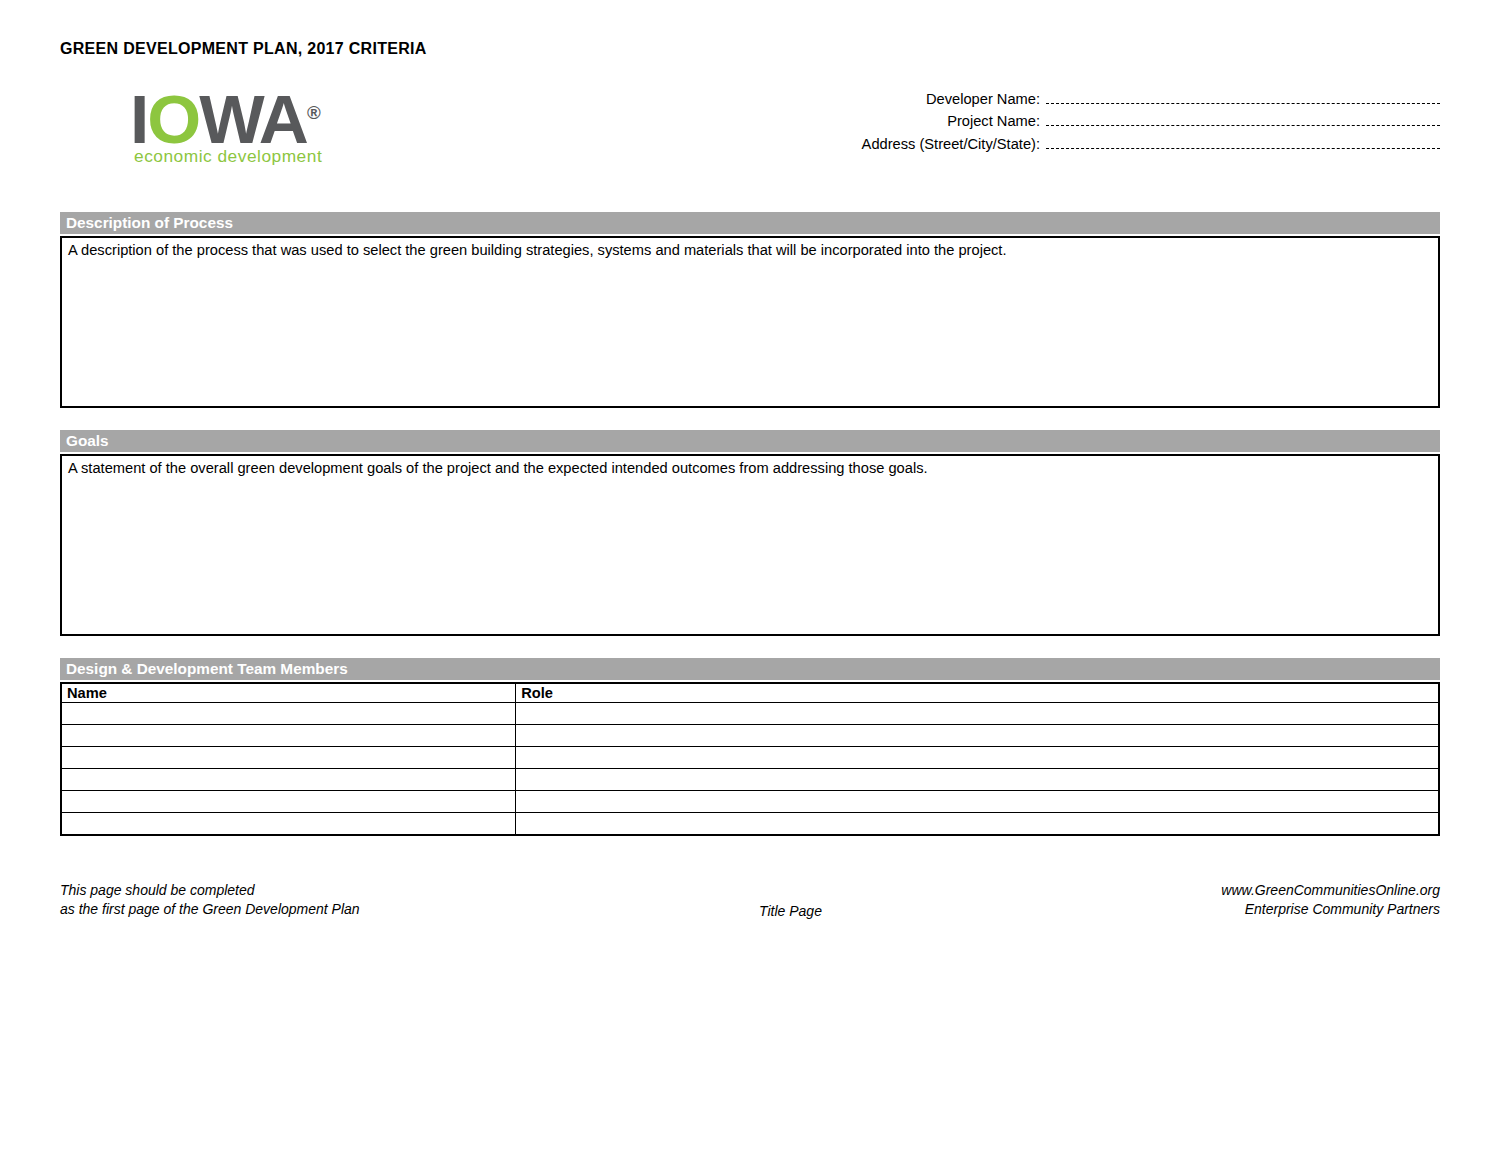GREEN DEVELOPMENT PLAN, 2017 CRITERIA
IOWA®
economic development
Developer Name:
Project Name:
Address (Street/City/State):
Description of Process
A description of the process that was used to select the green building strategies, systems and materials that will be incorporated into the project.
Goals
A statement of the overall green development goals of the project and the expected intended outcomes from addressing those goals.
Design & Development Team Members
| Name | Role |
| --- | --- |
This page should be completed
as the first page of the Green Development Plan
Title Page
www.GreenCommunitiesOnline.org
Enterprise Community Partners